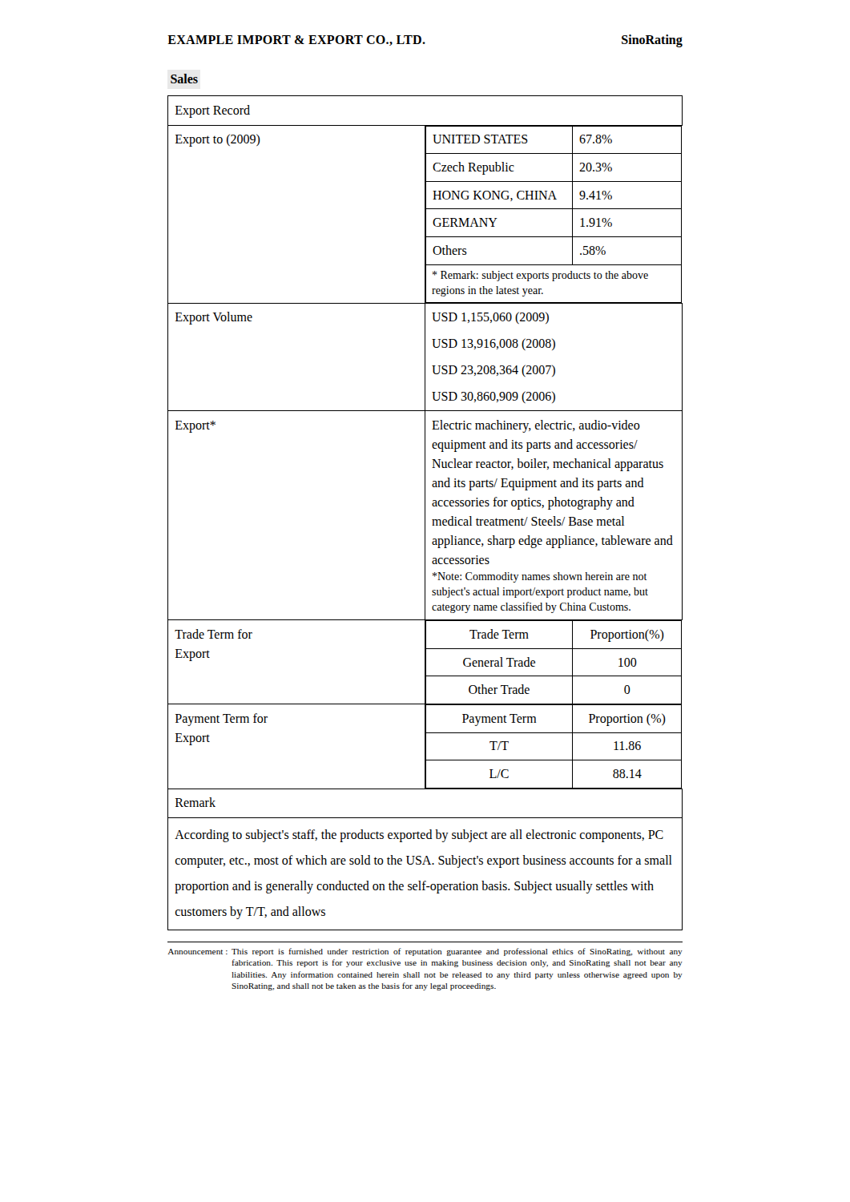EXAMPLE IMPORT & EXPORT CO., LTD. SinoRating
Sales
| Export Record |
| Export to (2009) | / UNITED STATES / 67.8% / / Czech Republic / 20.3% / / HONG KONG, CHINA / 9.41% / / GERMANY / 1.91% / / Others / .58% / / * Remark: subject exports products to the above regions in the latest year. / |
| Export Volume | USD 1,155,060 (2009) USD 13,916,008 (2008) USD 23,208,364 (2007) USD 30,860,909 (2006) |
| Export* | Electric machinery, electric, audio-video equipment and its parts and accessories/ Nuclear reactor, boiler, mechanical apparatus and its parts/ Equipment and its parts and accessories for optics, photography and medical treatment/ Steels/ Base metal appliance, sharp edge appliance, tableware and accessories *Note: Commodity names shown herein are not subject's actual import/export product name, but category name classified by China Customs. |
| Trade Term for Export | / Trade Term / Proportion(%) / / General Trade / 100 / / Other Trade / 0 / |
| Payment Term for Export | / Payment Term / Proportion (%) / / T/T / 11.86 / / L/C / 88.14 / |
| Remark |
| According to subject's staff, the products exported by subject are all electronic components, PC computer, etc., most of which are sold to the USA. Subject's export business accounts for a small proportion and is generally conducted on the self-operation basis. Subject usually settles with customers by T/T, and allows |
Announcement :
This report is furnished under restriction of reputation guarantee and professional ethics of SinoRating, without any fabrication. This report is for your exclusive use in making business decision only, and SinoRating shall not bear any liabilities. Any information contained herein shall not be released to any third party unless otherwise agreed upon by SinoRating, and shall not be taken as the basis for any legal proceedings.